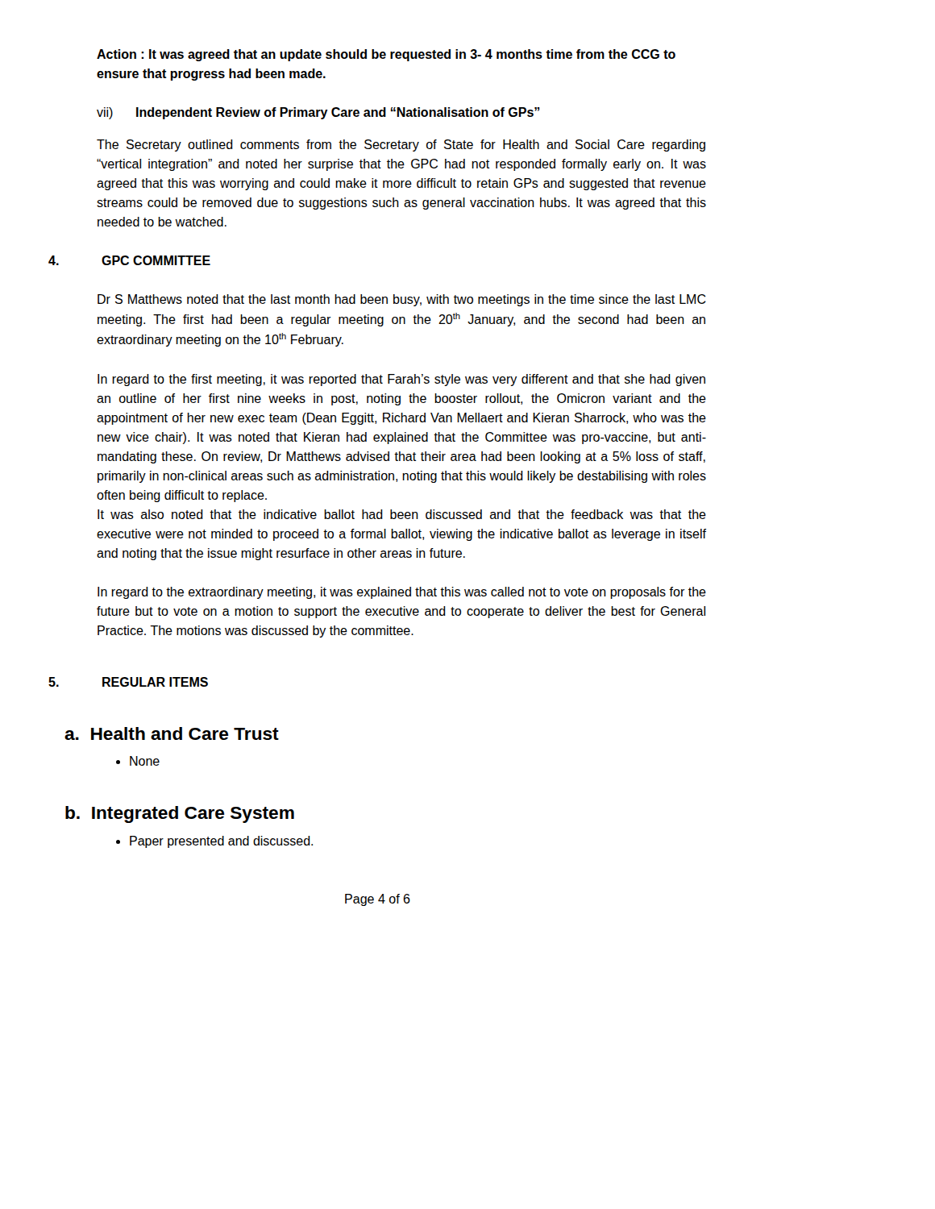Action : It was agreed that an update should be requested in 3- 4 months time from the CCG to ensure that progress had been made.
vii) Independent Review of Primary Care and “Nationalisation of GPs”
The Secretary outlined comments from the Secretary of State for Health and Social Care regarding “vertical integration” and noted her surprise that the GPC had not responded formally early on. It was agreed that this was worrying and could make it more difficult to retain GPs and suggested that revenue streams could be removed due to suggestions such as general vaccination hubs. It was agreed that this needed to be watched.
4. GPC COMMITTEE
Dr S Matthews noted that the last month had been busy, with two meetings in the time since the last LMC meeting. The first had been a regular meeting on the 20th January, and the second had been an extraordinary meeting on the 10th February.
In regard to the first meeting, it was reported that Farah’s style was very different and that she had given an outline of her first nine weeks in post, noting the booster rollout, the Omicron variant and the appointment of her new exec team (Dean Eggitt, Richard Van Mellaert and Kieran Sharrock, who was the new vice chair). It was noted that Kieran had explained that the Committee was pro-vaccine, but anti-mandating these. On review, Dr Matthews advised that their area had been looking at a 5% loss of staff, primarily in non-clinical areas such as administration, noting that this would likely be destabilising with roles often being difficult to replace.
It was also noted that the indicative ballot had been discussed and that the feedback was that the executive were not minded to proceed to a formal ballot, viewing the indicative ballot as leverage in itself and noting that the issue might resurface in other areas in future.
In regard to the extraordinary meeting, it was explained that this was called not to vote on proposals for the future but to vote on a motion to support the executive and to cooperate to deliver the best for General Practice. The motions was discussed by the committee.
5. REGULAR ITEMS
a. Health and Care Trust
None
b. Integrated Care System
Paper presented and discussed.
Page 4 of 6